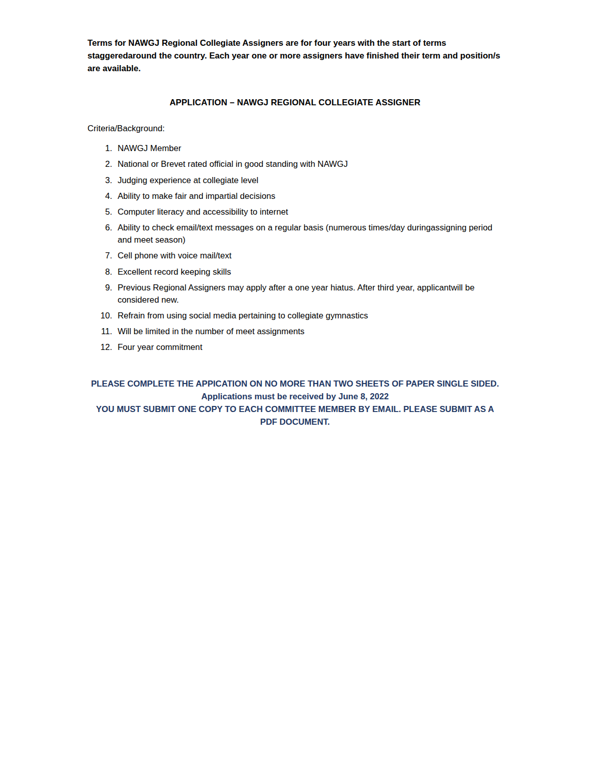Terms for NAWGJ Regional Collegiate Assigners are for four years with the start of terms staggeredaround the country. Each year one or more assigners have finished their term and position/s are available.
APPLICATION – NAWGJ REGIONAL COLLEGIATE ASSIGNER
Criteria/Background:
NAWGJ Member
National or Brevet rated official in good standing with NAWGJ
Judging experience at collegiate level
Ability to make fair and impartial decisions
Computer literacy and accessibility to internet
Ability to check email/text messages on a regular basis (numerous times/day duringassigning period and meet season)
Cell phone with voice mail/text
Excellent record keeping skills
Previous Regional Assigners may apply after a one year hiatus. After third year, applicantwill be considered new.
Refrain from using social media pertaining to collegiate gymnastics
Will be limited in the number of meet assignments
Four year commitment
PLEASE COMPLETE THE APPICATION ON NO MORE THAN TWO SHEETS OF PAPER SINGLE SIDED. Applications must be received by June 8, 2022 YOU MUST SUBMIT ONE COPY TO EACH COMMITTEE MEMBER BY EMAIL. PLEASE SUBMIT AS A PDF DOCUMENT.